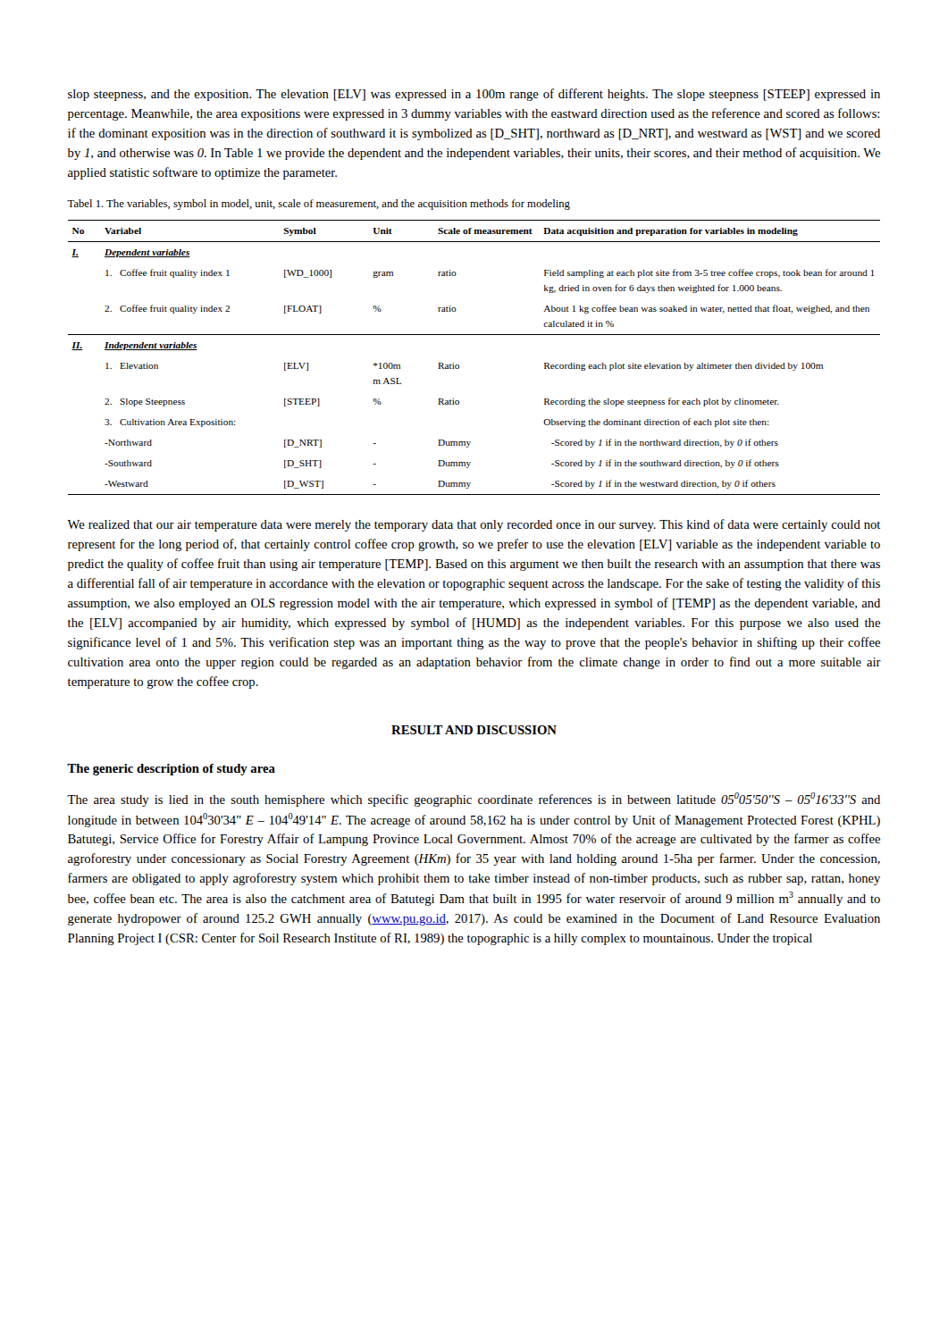slop steepness, and the exposition. The elevation [ELV] was expressed in a 100m range of different heights. The slope steepness [STEEP] expressed in percentage. Meanwhile, the area expositions were expressed in 3 dummy variables with the eastward direction used as the reference and scored as follows: if the dominant exposition was in the direction of southward it is symbolized as [D_SHT], northward as [D_NRT], and westward as [WST] and we scored by 1, and otherwise was 0. In Table 1 we provide the dependent and the independent variables, their units, their scores, and their method of acquisition. We applied statistic software to optimize the parameter.
Tabel 1. The variables, symbol in model, unit, scale of measurement, and the acquisition methods for modeling
| No | Variabel | Symbol | Unit | Scale of measurement | Data acquisition and preparation for variables in modeling |
| --- | --- | --- | --- | --- | --- |
| I. | Dependent variables |
| | 1. Coffee fruit quality index 1 | [WD_1000] | gram | ratio | Field sampling at each plot site from 3-5 tree coffee crops, took bean for around 1 kg, dried in oven for 6 days then weighted for 1.000 beans. |
| | 2. Coffee fruit quality index 2 | [FLOAT] | % | ratio | About 1 kg coffee bean was soaked in water, netted that float, weighed, and then calculated it in % |
| II. | Independent variables |
| | 1. Elevation | [ELV] | *100m m ASL | Ratio | Recording each plot site elevation by altimeter then divided by 100m |
| | 2. Slope Steepness | [STEEP] | % | Ratio | Recording the slope steepness for each plot by clinometer. |
| | 3. Cultivation Area Exposition: | | | | Observing the dominant direction of each plot site then: |
| | -Northward | [D_NRT] | - | Dummy | -Scored by 1 if in the northward direction, by 0 if others |
| | -Southward | [D_SHT] | - | Dummy | -Scored by 1 if in the southward direction, by 0 if others |
| | -Westward | [D_WST] | - | Dummy | -Scored by 1 if in the westward direction, by 0 if others |
We realized that our air temperature data were merely the temporary data that only recorded once in our survey. This kind of data were certainly could not represent for the long period of, that certainly control coffee crop growth, so we prefer to use the elevation [ELV] variable as the independent variable to predict the quality of coffee fruit than using air temperature [TEMP]. Based on this argument we then built the research with an assumption that there was a differential fall of air temperature in accordance with the elevation or topographic sequent across the landscape. For the sake of testing the validity of this assumption, we also employed an OLS regression model with the air temperature, which expressed in symbol of [TEMP] as the dependent variable, and the [ELV] accompanied by air humidity, which expressed by symbol of [HUMD] as the independent variables. For this purpose we also used the significance level of 1 and 5%. This verification step was an important thing as the way to prove that the people's behavior in shifting up their coffee cultivation area onto the upper region could be regarded as an adaptation behavior from the climate change in order to find out a more suitable air temperature to grow the coffee crop.
RESULT AND DISCUSSION
The generic description of study area
The area study is lied in the south hemisphere which specific geographic coordinate references is in between latitude 05005'50''S – 05016'33''S and longitude in between 104030'34" E – 104049'14" E. The acreage of around 58,162 ha is under control by Unit of Management Protected Forest (KPHL) Batutegi, Service Office for Forestry Affair of Lampung Province Local Government. Almost 70% of the acreage are cultivated by the farmer as coffee agroforestry under concessionary as Social Forestry Agreement (HKm) for 35 year with land holding around 1-5ha per farmer. Under the concession, farmers are obligated to apply agroforestry system which prohibit them to take timber instead of non-timber products, such as rubber sap, rattan, honey bee, coffee bean etc. The area is also the catchment area of Batutegi Dam that built in 1995 for water reservoir of around 9 million m3 annually and to generate hydropower of around 125.2 GWH annually (www.pu.go.id, 2017). As could be examined in the Document of Land Resource Evaluation Planning Project I (CSR: Center for Soil Research Institute of RI, 1989) the topographic is a hilly complex to mountainous. Under the tropical